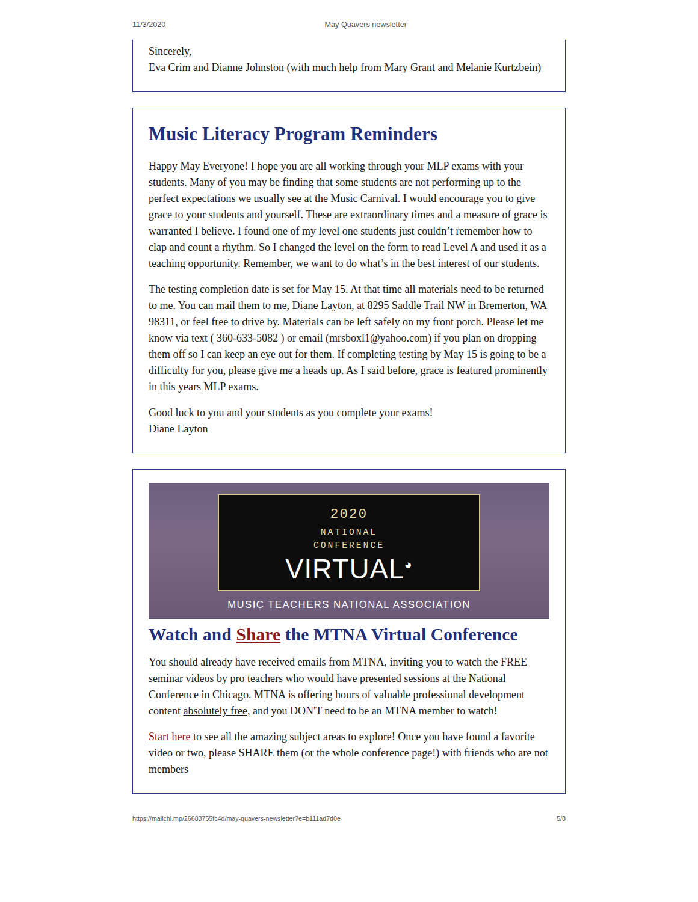11/3/2020
May Quavers newsletter
Sincerely,
Eva Crim and Dianne Johnston (with much help from Mary Grant and Melanie Kurtzbein)
Music Literacy Program Reminders
Happy May Everyone! I hope you are all working through your MLP exams with your students. Many of you may be finding that some students are not performing up to the perfect expectations we usually see at the Music Carnival. I would encourage you to give grace to your students and yourself. These are extraordinary times and a measure of grace is warranted I believe. I found one of my level one students just couldn’t remember how to clap and count a rhythm. So I changed the level on the form to read Level A and used it as a teaching opportunity. Remember, we want to do what’s in the best interest of our students.
The testing completion date is set for May 15. At that time all materials need to be returned to me. You can mail them to me, Diane Layton, at 8295 Saddle Trail NW in Bremerton, WA 98311, or feel free to drive by. Materials can be left safely on my front porch. Please let me know via text ( 360-633-5082 ) or email (mrsboxl1@yahoo.com) if you plan on dropping them off so I can keep an eye out for them. If completing testing by May 15 is going to be a difficulty for you, please give me a heads up. As I said before, grace is featured prominently in this years MLP exams.
Good luck to you and your students as you complete your exams!
Diane Layton
2020
NATIONAL
CONFERENCE
VIRTUAL◕
MUSIC TEACHERS NATIONAL ASSOCIATION
Watch and Share the MTNA Virtual Conference
You should already have received emails from MTNA, inviting you to watch the FREE seminar videos by pro teachers who would have presented sessions at the National Conference in Chicago. MTNA is offering hours of valuable professional development content absolutely free, and you DON'T need to be an MTNA member to watch!
Start here to see all the amazing subject areas to explore! Once you have found a favorite video or two, please SHARE them (or the whole conference page!) with friends who are not members
https://mailchi.mp/26683755fc4d/may-quavers-newsletter?e=b111ad7d0e
5/8